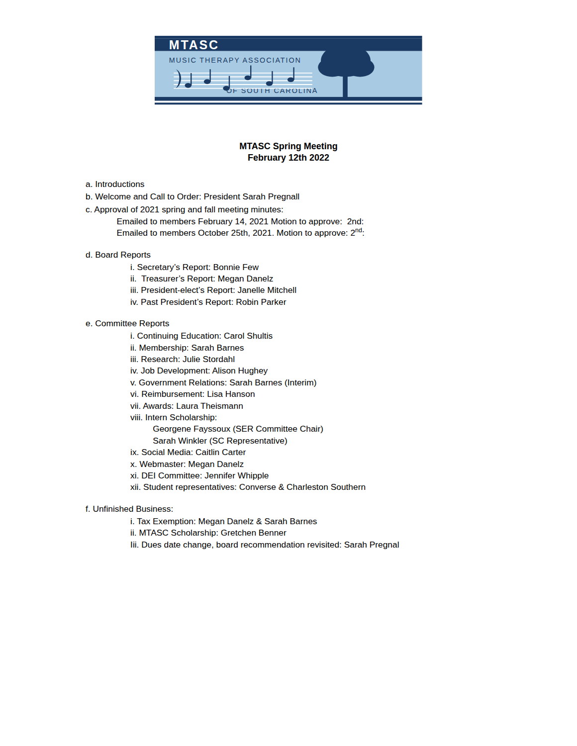MTASC MUSIC THERAPY ASSOCIATION OF SOUTH CAROLINA
MTASC Spring Meeting
February 12th 2022
a. Introductions
b. Welcome and Call to Order: President Sarah Pregnall
c. Approval of 2021 spring and fall meeting minutes:
Emailed to members February 14, 2021 Motion to approve: 2nd:
Emailed to members October 25th, 2021. Motion to approve: 2nd:
d. Board Reports
i. Secretary’s Report: Bonnie Few
ii. Treasurer’s Report: Megan Danelz
iii. President-elect’s Report: Janelle Mitchell
iv. Past President’s Report: Robin Parker
e. Committee Reports
i. Continuing Education: Carol Shultis
ii. Membership: Sarah Barnes
iii. Research: Julie Stordahl
iv. Job Development: Alison Hughey
v. Government Relations: Sarah Barnes (Interim)
vi. Reimbursement: Lisa Hanson
vii. Awards: Laura Theismann
viii. Intern Scholarship:
Georgene Fayssoux (SER Committee Chair)
Sarah Winkler (SC Representative)
ix. Social Media: Caitlin Carter
x. Webmaster: Megan Danelz
xi. DEI Committee: Jennifer Whipple
xii. Student representatives: Converse & Charleston Southern
f. Unfinished Business:
i. Tax Exemption: Megan Danelz & Sarah Barnes
ii. MTASC Scholarship: Gretchen Benner
Iii. Dues date change, board recommendation revisited: Sarah Pregnal